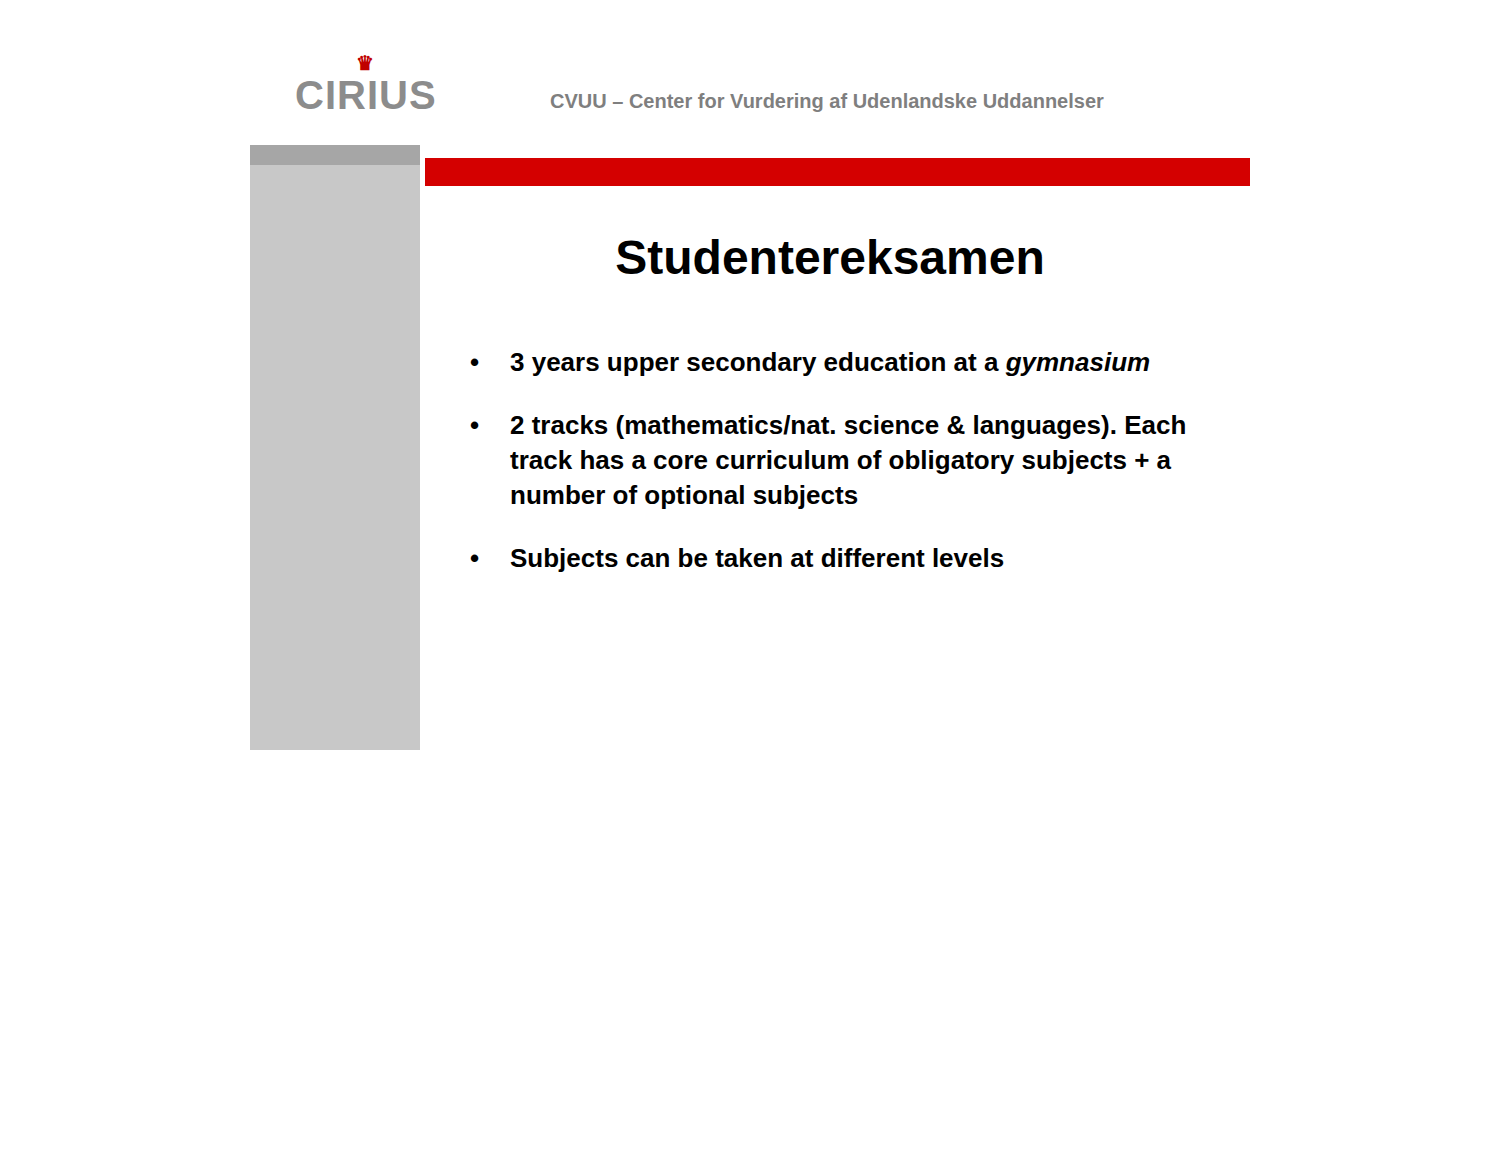♛CIRIUS
CVUU – Center for Vurdering af Udenlandske Uddannelser
Studentereksamen
3 years upper secondary education at a gymnasium
2 tracks (mathematics/nat. science & languages). Each track has a core curriculum of obligatory subjects + a number of optional subjects
Subjects can be taken at different levels